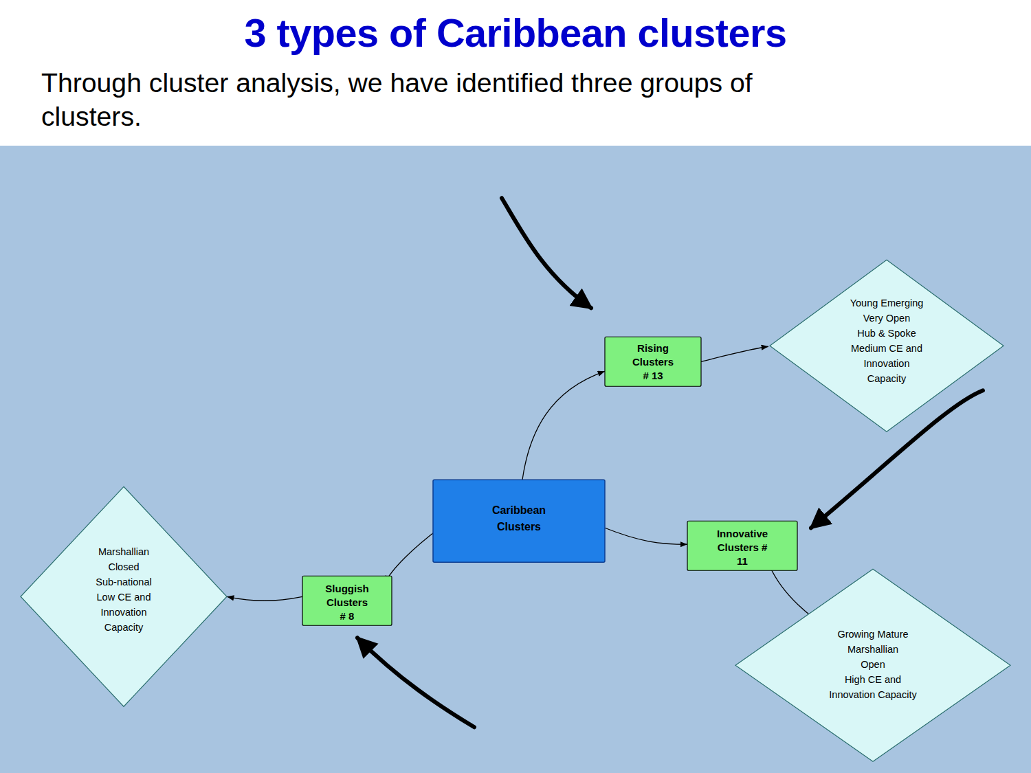3 types of Caribbean clusters
Through cluster analysis, we have identified three groups of clusters.
Caribbean clusters typology diagram A central node labelled Caribbean Clusters branches to three nodes: Rising Clusters number 13, Innovative Clusters number 11, and Sluggish Clusters number 8. Each of these connects to a diamond describing its characteristics. Caribbean Clusters Rising Clusters # 13 Innovative Clusters # 11 Sluggish Clusters # 8 Young Emerging Very Open Hub & Spoke Medium CE and Innovation Capacity Growing Mature Marshallian Open High CE and Innovation Capacity Marshallian Closed Sub-national Low CE and Innovation Capacity